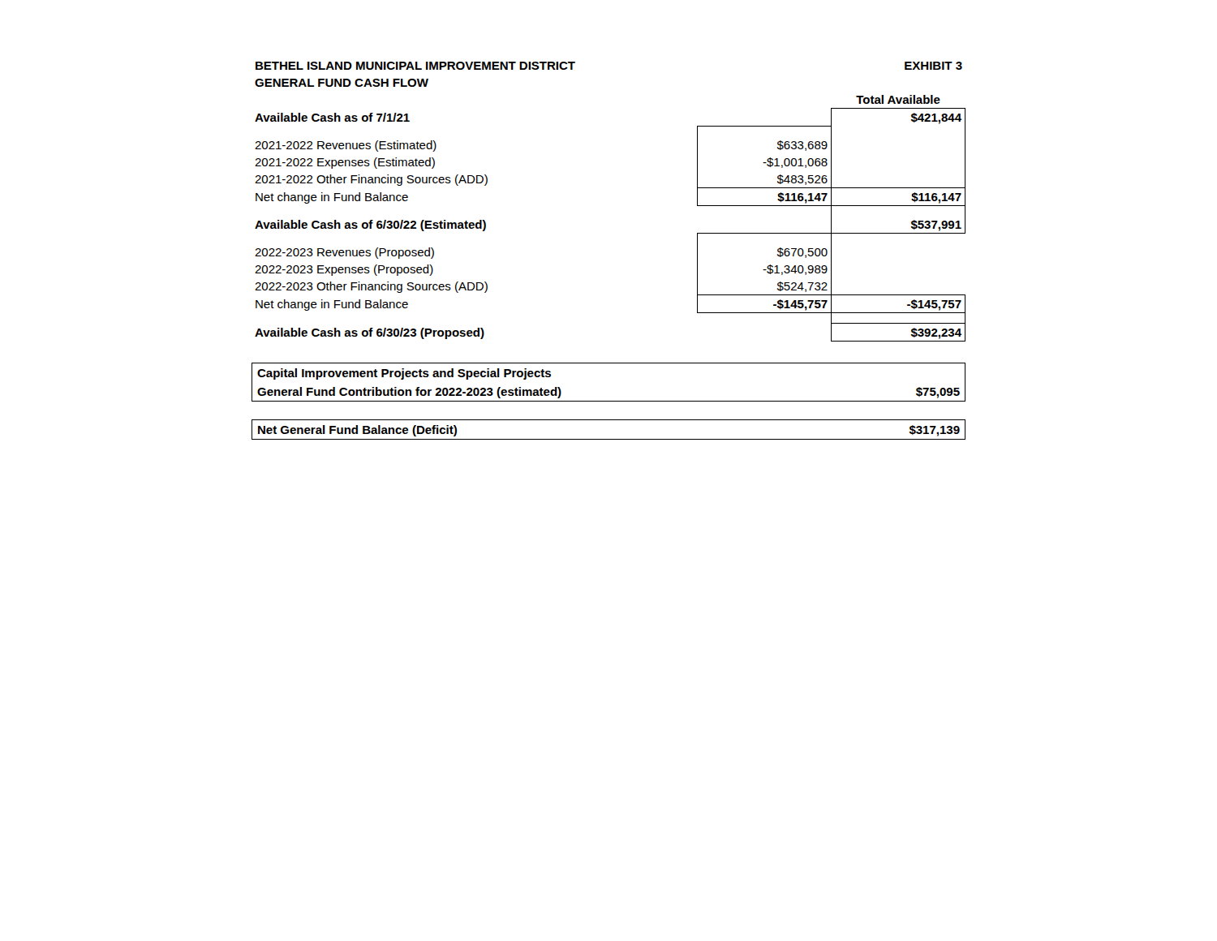| BETHEL ISLAND MUNICIPAL IMPROVEMENT DISTRICT | | EXHIBIT 3 |
| GENERAL FUND CASH FLOW | | |
| | | Total Available |
| Available Cash as of 7/1/21 | | $421,844 |
| 2021-2022 Revenues (Estimated) | $633,689 | |
| 2021-2022 Expenses (Estimated) | -$1,001,068 | |
| 2021-2022 Other Financing Sources (ADD) | $483,526 | |
| Net change in Fund Balance | $116,147 | $116,147 |
| Available Cash as of 6/30/22 (Estimated) | | $537,991 |
| 2022-2023 Revenues (Proposed) | $670,500 | |
| 2022-2023 Expenses (Proposed) | -$1,340,989 | |
| 2022-2023 Other Financing Sources (ADD) | $524,732 | |
| Net change in Fund Balance | -$145,757 | -$145,757 |
| Available Cash as of 6/30/23 (Proposed) | | $392,234 |
| Capital Improvement Projects and Special Projects | |
| General Fund Contribution for 2022-2023 (estimated) | $75,095 |
| Net General Fund Balance (Deficit) | $317,139 |